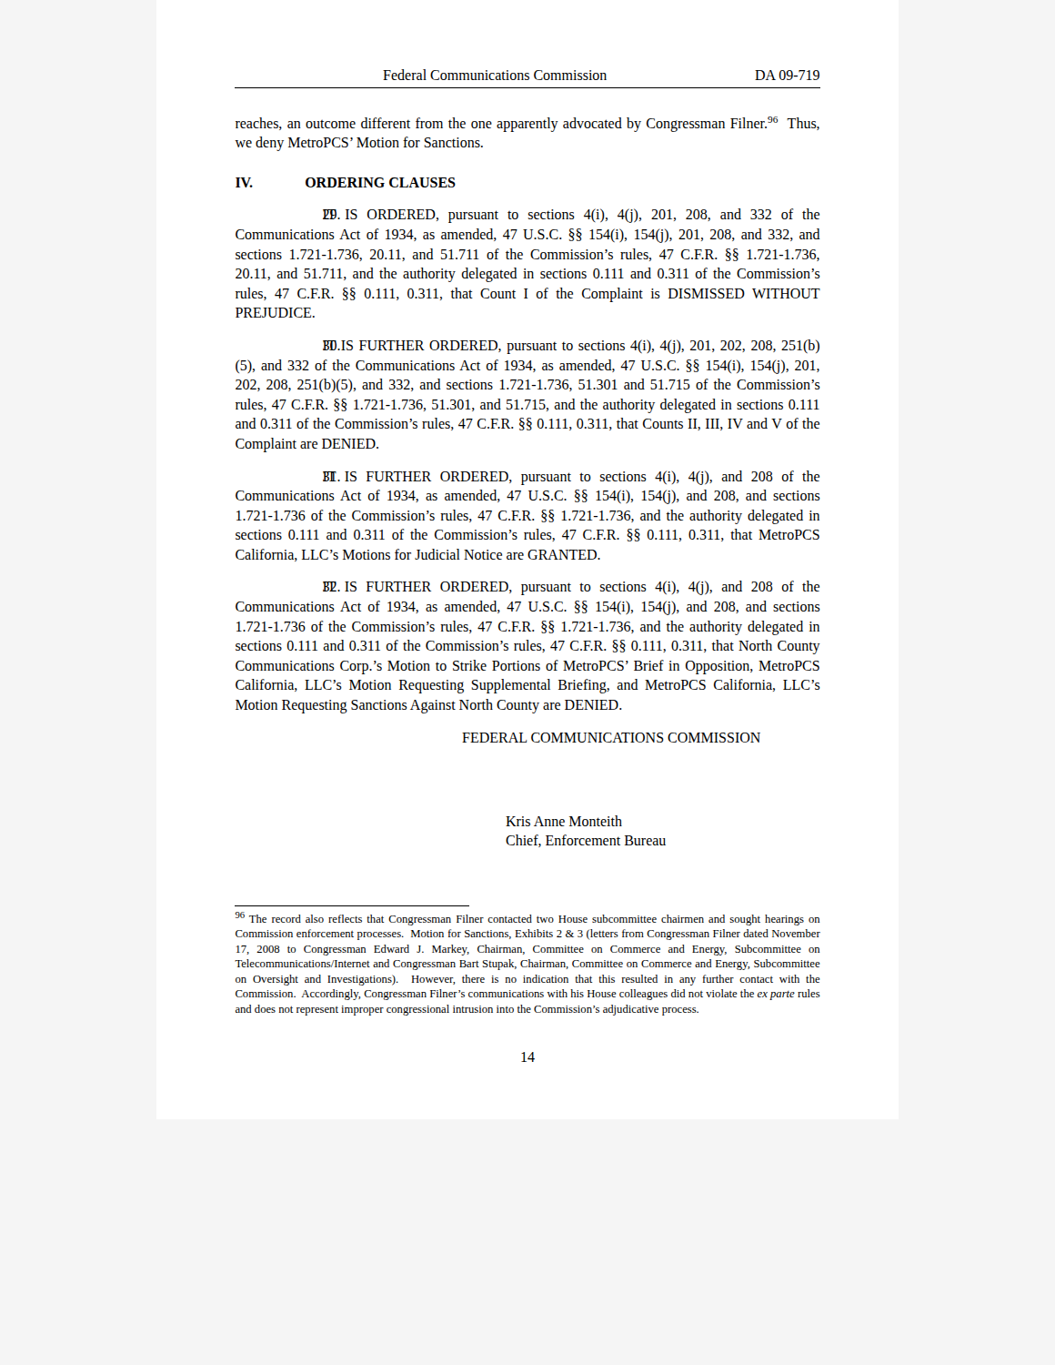Federal Communications Commission
DA 09-719
reaches, an outcome different from the one apparently advocated by Congressman Filner.96 Thus, we deny MetroPCS’ Motion for Sanctions.
IV. ORDERING CLAUSES
29. IT IS ORDERED, pursuant to sections 4(i), 4(j), 201, 208, and 332 of the Communications Act of 1934, as amended, 47 U.S.C. §§ 154(i), 154(j), 201, 208, and 332, and sections 1.721-1.736, 20.11, and 51.711 of the Commission’s rules, 47 C.F.R. §§ 1.721-1.736, 20.11, and 51.711, and the authority delegated in sections 0.111 and 0.311 of the Commission’s rules, 47 C.F.R. §§ 0.111, 0.311, that Count I of the Complaint is DISMISSED WITHOUT PREJUDICE.
30. IT IS FURTHER ORDERED, pursuant to sections 4(i), 4(j), 201, 202, 208, 251(b)(5), and 332 of the Communications Act of 1934, as amended, 47 U.S.C. §§ 154(i), 154(j), 201, 202, 208, 251(b)(5), and 332, and sections 1.721-1.736, 51.301 and 51.715 of the Commission’s rules, 47 C.F.R. §§ 1.721-1.736, 51.301, and 51.715, and the authority delegated in sections 0.111 and 0.311 of the Commission’s rules, 47 C.F.R. §§ 0.111, 0.311, that Counts II, III, IV and V of the Complaint are DENIED.
31. IT IS FURTHER ORDERED, pursuant to sections 4(i), 4(j), and 208 of the Communications Act of 1934, as amended, 47 U.S.C. §§ 154(i), 154(j), and 208, and sections 1.721-1.736 of the Commission’s rules, 47 C.F.R. §§ 1.721-1.736, and the authority delegated in sections 0.111 and 0.311 of the Commission’s rules, 47 C.F.R. §§ 0.111, 0.311, that MetroPCS California, LLC’s Motions for Judicial Notice are GRANTED.
32. IT IS FURTHER ORDERED, pursuant to sections 4(i), 4(j), and 208 of the Communications Act of 1934, as amended, 47 U.S.C. §§ 154(i), 154(j), and 208, and sections 1.721-1.736 of the Commission’s rules, 47 C.F.R. §§ 1.721-1.736, and the authority delegated in sections 0.111 and 0.311 of the Commission’s rules, 47 C.F.R. §§ 0.111, 0.311, that North County Communications Corp.’s Motion to Strike Portions of MetroPCS’ Brief in Opposition, MetroPCS California, LLC’s Motion Requesting Supplemental Briefing, and MetroPCS California, LLC’s Motion Requesting Sanctions Against North County are DENIED.
FEDERAL COMMUNICATIONS COMMISSION
Kris Anne Monteith
Chief, Enforcement Bureau
96 The record also reflects that Congressman Filner contacted two House subcommittee chairmen and sought hearings on Commission enforcement processes. Motion for Sanctions, Exhibits 2 & 3 (letters from Congressman Filner dated November 17, 2008 to Congressman Edward J. Markey, Chairman, Committee on Commerce and Energy, Subcommittee on Telecommunications/Internet and Congressman Bart Stupak, Chairman, Committee on Commerce and Energy, Subcommittee on Oversight and Investigations). However, there is no indication that this resulted in any further contact with the Commission. Accordingly, Congressman Filner’s communications with his House colleagues did not violate the ex parte rules and does not represent improper congressional intrusion into the Commission’s adjudicative process.
14